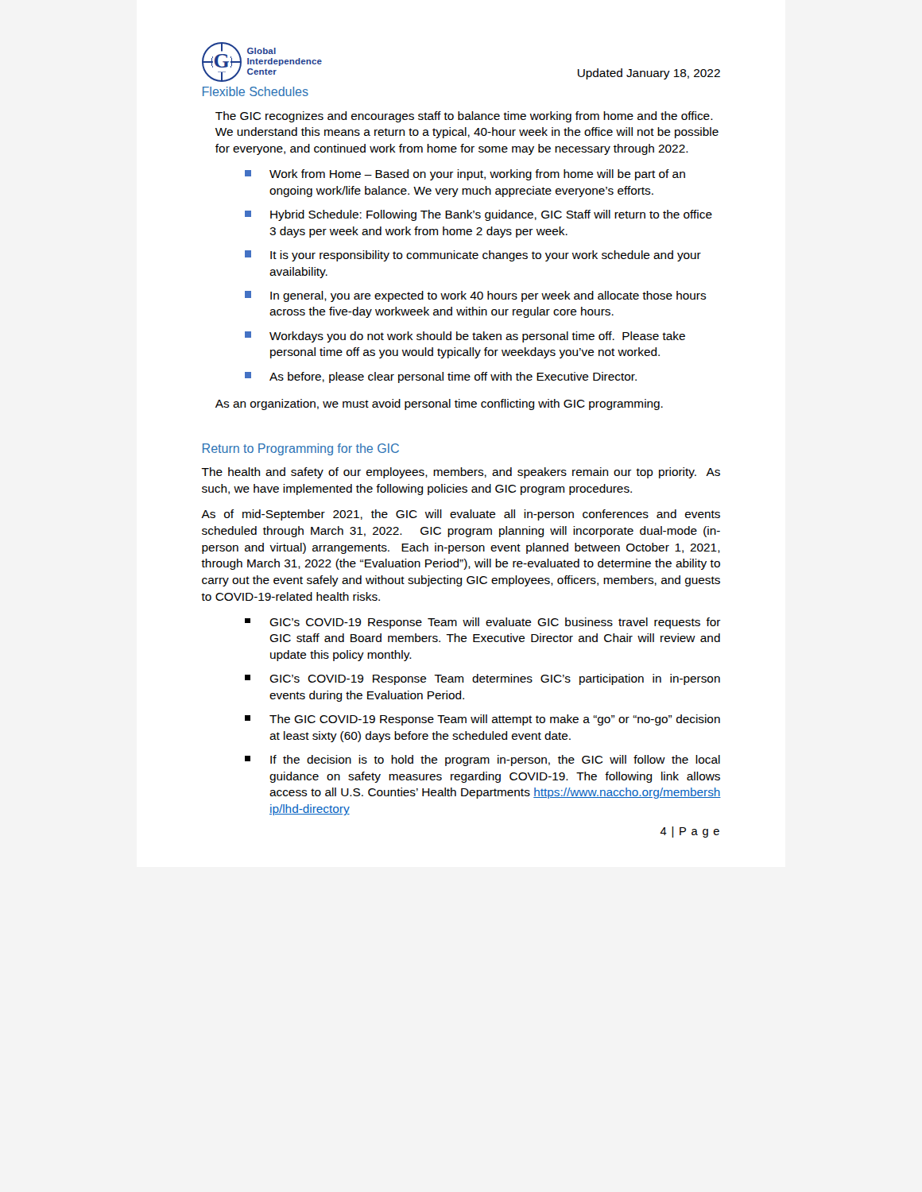Global
Interdependence
Center
Updated January 18, 2022
Flexible Schedules
The GIC recognizes and encourages staff to balance time working from home and the office. We understand this means a return to a typical, 40-hour week in the office will not be possible for everyone, and continued work from home for some may be necessary through 2022.
Work from Home – Based on your input, working from home will be part of an ongoing work/life balance. We very much appreciate everyone’s efforts.
Hybrid Schedule: Following The Bank’s guidance, GIC Staff will return to the office 3 days per week and work from home 2 days per week.
It is your responsibility to communicate changes to your work schedule and your availability.
In general, you are expected to work 40 hours per week and allocate those hours across the five-day workweek and within our regular core hours.
Workdays you do not work should be taken as personal time off. Please take personal time off as you would typically for weekdays you’ve not worked.
As before, please clear personal time off with the Executive Director.
As an organization, we must avoid personal time conflicting with GIC programming.
Return to Programming for the GIC
The health and safety of our employees, members, and speakers remain our top priority. As such, we have implemented the following policies and GIC program procedures.
As of mid-September 2021, the GIC will evaluate all in-person conferences and events scheduled through March 31, 2022. GIC program planning will incorporate dual-mode (in-person and virtual) arrangements. Each in-person event planned between October 1, 2021, through March 31, 2022 (the “Evaluation Period”), will be re-evaluated to determine the ability to carry out the event safely and without subjecting GIC employees, officers, members, and guests to COVID-19-related health risks.
GIC’s COVID-19 Response Team will evaluate GIC business travel requests for GIC staff and Board members. The Executive Director and Chair will review and update this policy monthly.
GIC’s COVID-19 Response Team determines GIC’s participation in in-person events during the Evaluation Period.
The GIC COVID-19 Response Team will attempt to make a “go” or “no-go” decision at least sixty (60) days before the scheduled event date.
If the decision is to hold the program in-person, the GIC will follow the local guidance on safety measures regarding COVID-19. The following link allows access to all U.S. Counties’ Health Departments https://www.naccho.org/membership/lhd-directory
4 | P a g e